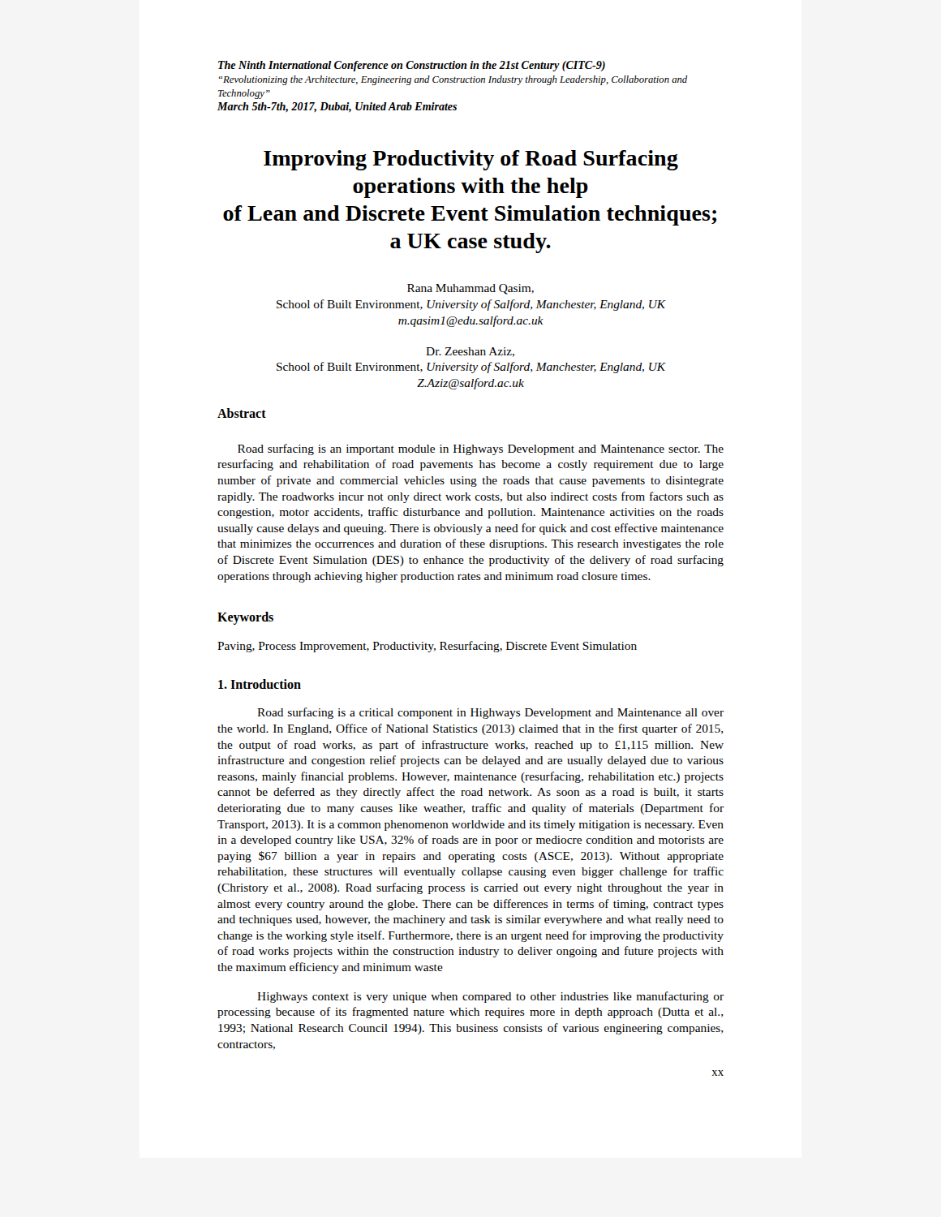The Ninth International Conference on Construction in the 21st Century (CITC-9)
“Revolutionizing the Architecture, Engineering and Construction Industry through Leadership, Collaboration and Technology”
March 5th-7th, 2017, Dubai, United Arab Emirates
Improving Productivity of Road Surfacing operations with the help
of Lean and Discrete Event Simulation techniques; a UK case study.
Rana Muhammad Qasim,
School of Built Environment, University of Salford, Manchester, England, UK
m.qasim1@edu.salford.ac.uk
Dr. Zeeshan Aziz,
School of Built Environment, University of Salford, Manchester, England, UK
Z.Aziz@salford.ac.uk
Abstract
Road surfacing is an important module in Highways Development and Maintenance sector. The resurfacing and rehabilitation of road pavements has become a costly requirement due to large number of private and commercial vehicles using the roads that cause pavements to disintegrate rapidly. The roadworks incur not only direct work costs, but also indirect costs from factors such as congestion, motor accidents, traffic disturbance and pollution. Maintenance activities on the roads usually cause delays and queuing. There is obviously a need for quick and cost effective maintenance that minimizes the occurrences and duration of these disruptions. This research investigates the role of Discrete Event Simulation (DES) to enhance the productivity of the delivery of road surfacing operations through achieving higher production rates and minimum road closure times.
Keywords
Paving, Process Improvement, Productivity, Resurfacing, Discrete Event Simulation
1. Introduction
Road surfacing is a critical component in Highways Development and Maintenance all over the world. In England, Office of National Statistics (2013) claimed that in the first quarter of 2015, the output of road works, as part of infrastructure works, reached up to £1,115 million. New infrastructure and congestion relief projects can be delayed and are usually delayed due to various reasons, mainly financial problems. However, maintenance (resurfacing, rehabilitation etc.) projects cannot be deferred as they directly affect the road network. As soon as a road is built, it starts deteriorating due to many causes like weather, traffic and quality of materials (Department for Transport, 2013). It is a common phenomenon worldwide and its timely mitigation is necessary. Even in a developed country like USA, 32% of roads are in poor or mediocre condition and motorists are paying $67 billion a year in repairs and operating costs (ASCE, 2013). Without appropriate rehabilitation, these structures will eventually collapse causing even bigger challenge for traffic (Christory et al., 2008). Road surfacing process is carried out every night throughout the year in almost every country around the globe. There can be differences in terms of timing, contract types and techniques used, however, the machinery and task is similar everywhere and what really need to change is the working style itself. Furthermore, there is an urgent need for improving the productivity of road works projects within the construction industry to deliver ongoing and future projects with the maximum efficiency and minimum waste
Highways context is very unique when compared to other industries like manufacturing or processing because of its fragmented nature which requires more in depth approach (Dutta et al., 1993; National Research Council 1994). This business consists of various engineering companies, contractors,
xx